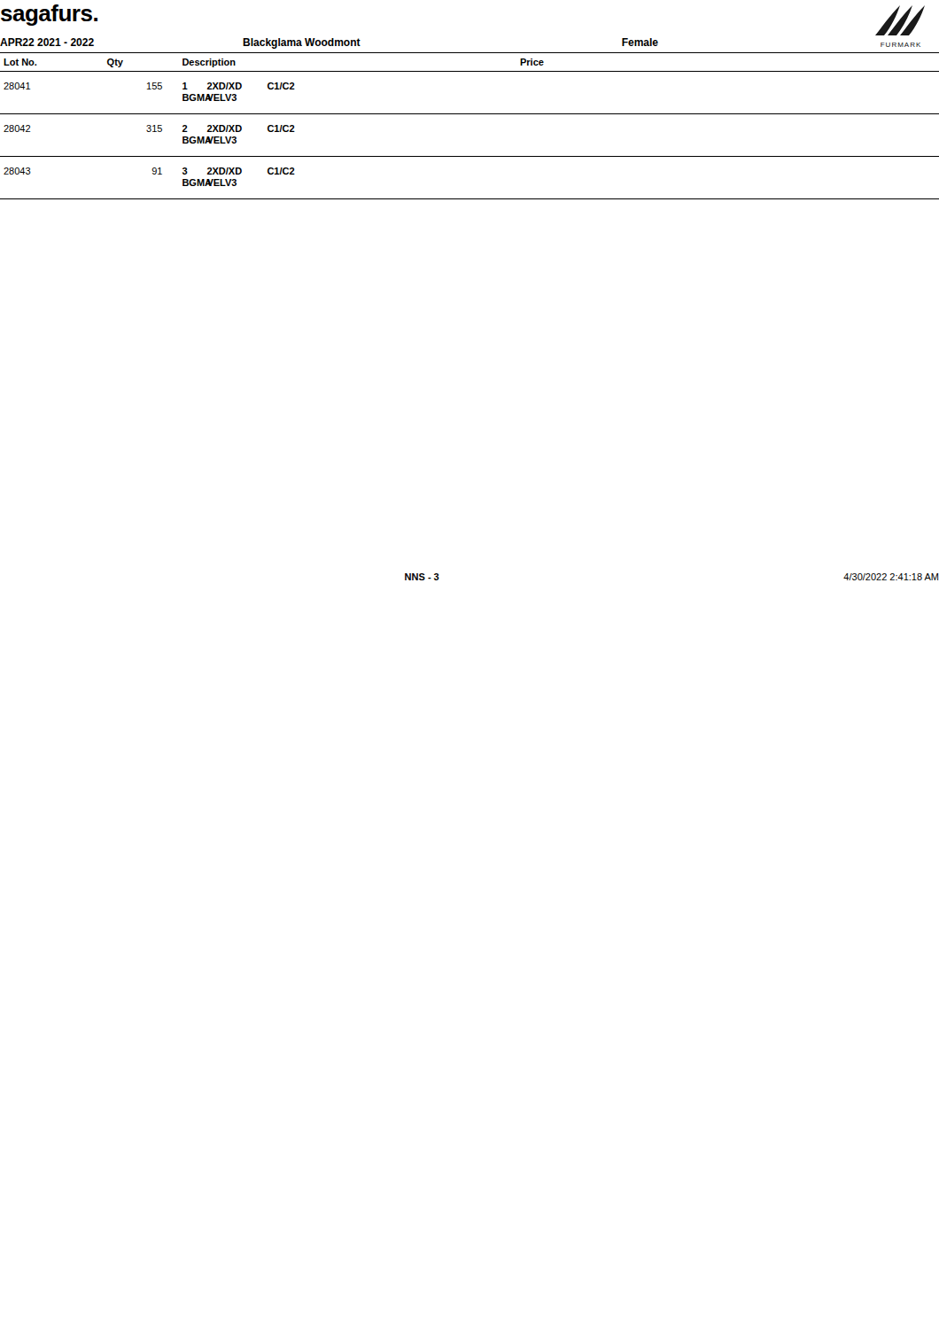FURMARK
sagafurs.
APR22 2021 - 2022
Blackglama Woodmont
Female
| Lot No. | Qty | Description | Price | |
| --- | --- | --- | --- | --- |
| 28041 | 155 | 1 2XD/XD C1/C2 BGMA VELV3 | | |
| 28042 | 315 | 2 2XD/XD C1/C2 BGMA VELV3 | | |
| 28043 | 91 | 3 2XD/XD C1/C2 BGMA VELV3 | | |
NNS - 3
4/30/2022 2:41:18 AM